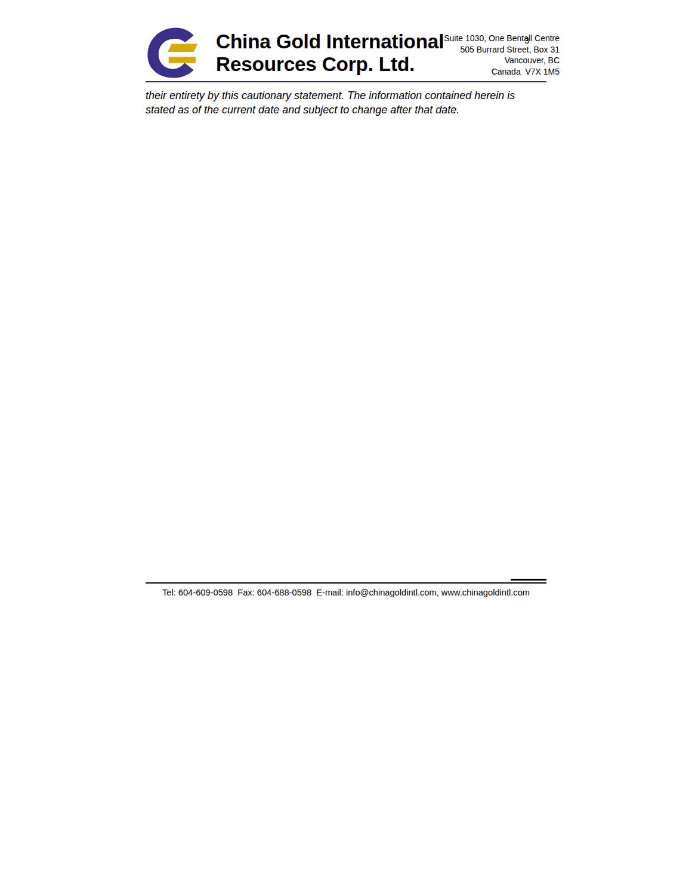China Gold International
Resources Corp. Ltd.
Suite 1030, One Bentall Centre
505 Burrard Street, Box 31
Vancouver, BC
Canada V7X 1M5
3
their entirety by this cautionary statement. The information contained herein is stated as of the current date and subject to change after that date.
Tel: 604-609-0598 Fax: 604-688-0598 E-mail: info@chinagoldintl.com, www.chinagoldintl.com